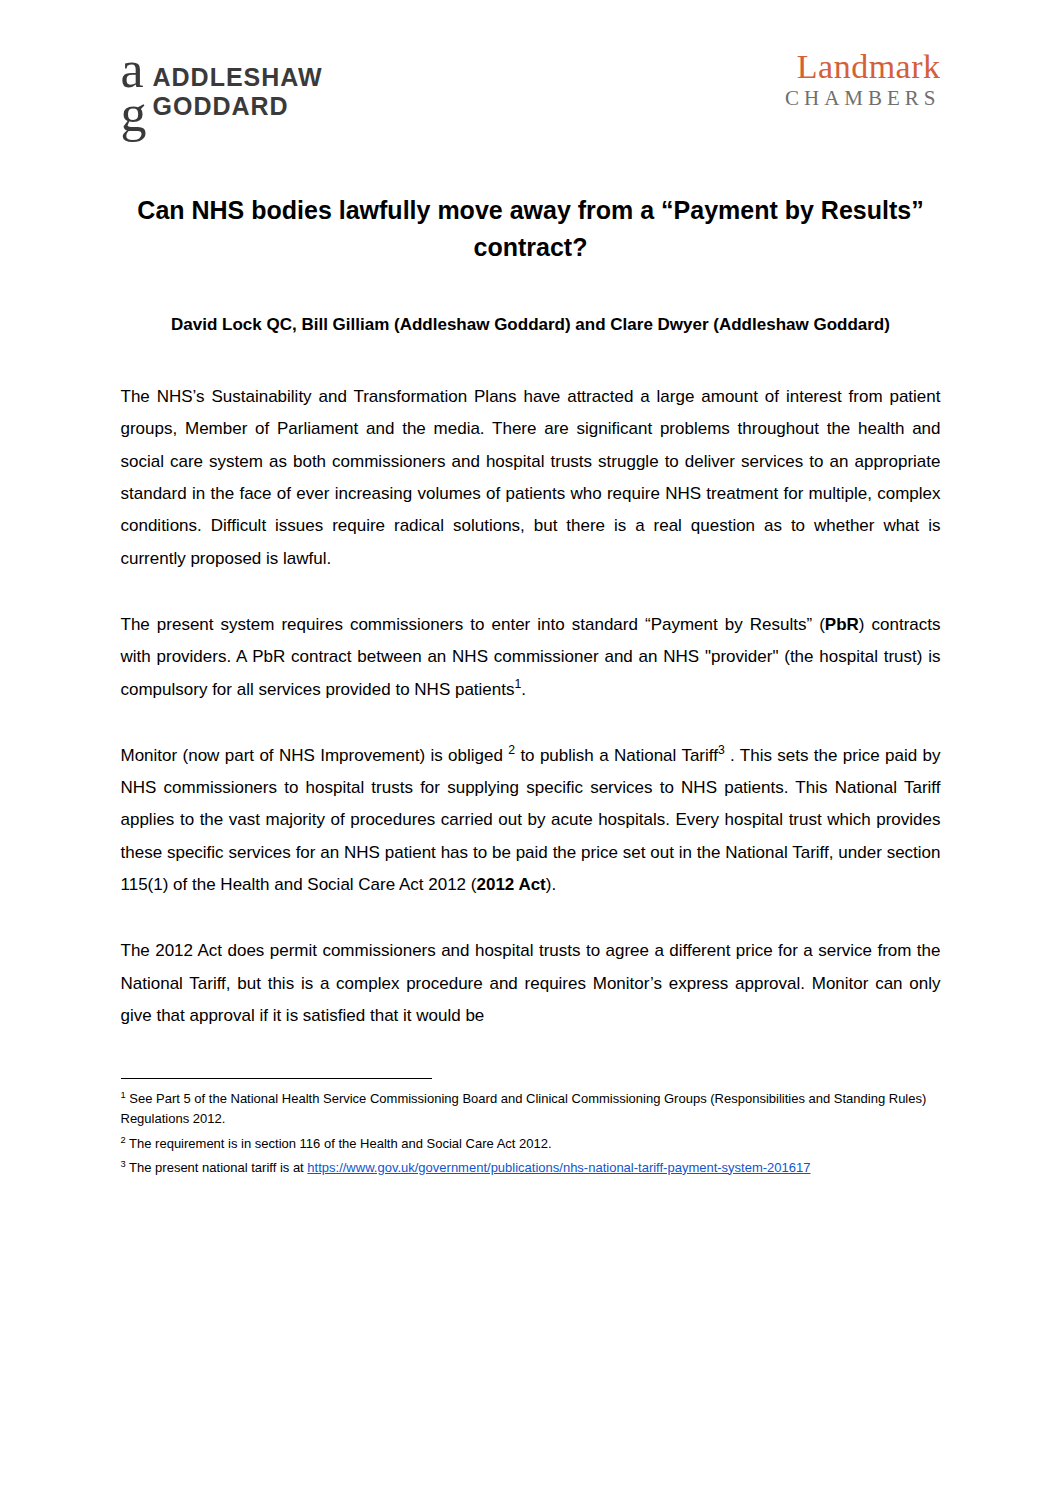ag
Addleshaw
Goddard
Landmark
CHAMBERS
Can NHS bodies lawfully move away from a “Payment by Results” contract?
David Lock QC, Bill Gilliam (Addleshaw Goddard) and Clare Dwyer (Addleshaw Goddard)
The NHS’s Sustainability and Transformation Plans have attracted a large amount of interest from patient groups, Member of Parliament and the media. There are significant problems throughout the health and social care system as both commissioners and hospital trusts struggle to deliver services to an appropriate standard in the face of ever increasing volumes of patients who require NHS treatment for multiple, complex conditions. Difficult issues require radical solutions, but there is a real question as to whether what is currently proposed is lawful.
The present system requires commissioners to enter into standard “Payment by Results” (PbR) contracts with providers. A PbR contract between an NHS commissioner and an NHS "provider" (the hospital trust) is compulsory for all services provided to NHS patients1.
Monitor (now part of NHS Improvement) is obliged 2 to publish a National Tariff3 . This sets the price paid by NHS commissioners to hospital trusts for supplying specific services to NHS patients. This National Tariff applies to the vast majority of procedures carried out by acute hospitals. Every hospital trust which provides these specific services for an NHS patient has to be paid the price set out in the National Tariff, under section 115(1) of the Health and Social Care Act 2012 (2012 Act).
The 2012 Act does permit commissioners and hospital trusts to agree a different price for a service from the National Tariff, but this is a complex procedure and requires Monitor’s express approval. Monitor can only give that approval if it is satisfied that it would be
1 See Part 5 of the National Health Service Commissioning Board and Clinical Commissioning Groups (Responsibilities and Standing Rules) Regulations 2012.
2 The requirement is in section 116 of the Health and Social Care Act 2012.
3 The present national tariff is at https://www.gov.uk/government/publications/nhs-national-tariff-payment-system-201617